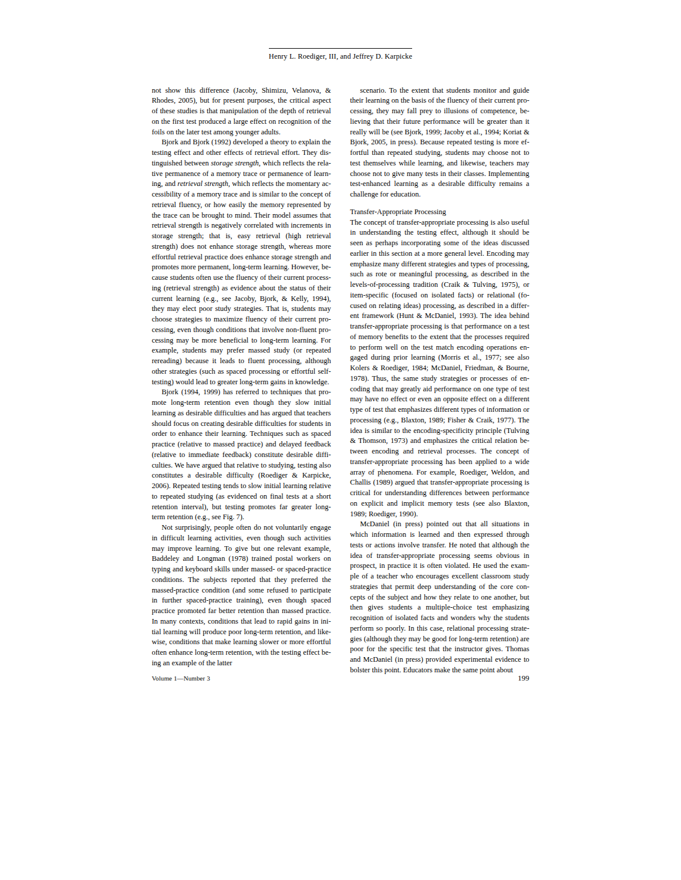Henry L. Roediger, III, and Jeffrey D. Karpicke
not show this difference (Jacoby, Shimizu, Velanova, & Rhodes, 2005), but for present purposes, the critical aspect of these studies is that manipulation of the depth of retrieval on the first test produced a large effect on recognition of the foils on the later test among younger adults.
Bjork and Bjork (1992) developed a theory to explain the testing effect and other effects of retrieval effort. They distinguished between storage strength, which reflects the relative permanence of a memory trace or permanence of learning, and retrieval strength, which reflects the momentary accessibility of a memory trace and is similar to the concept of retrieval fluency, or how easily the memory represented by the trace can be brought to mind. Their model assumes that retrieval strength is negatively correlated with increments in storage strength; that is, easy retrieval (high retrieval strength) does not enhance storage strength, whereas more effortful retrieval practice does enhance storage strength and promotes more permanent, long-term learning. However, because students often use the fluency of their current processing (retrieval strength) as evidence about the status of their current learning (e.g., see Jacoby, Bjork, & Kelly, 1994), they may elect poor study strategies. That is, students may choose strategies to maximize fluency of their current processing, even though conditions that involve non-fluent processing may be more beneficial to long-term learning. For example, students may prefer massed study (or repeated rereading) because it leads to fluent processing, although other strategies (such as spaced processing or effortful self-testing) would lead to greater long-term gains in knowledge.
Bjork (1994, 1999) has referred to techniques that promote long-term retention even though they slow initial learning as desirable difficulties and has argued that teachers should focus on creating desirable difficulties for students in order to enhance their learning. Techniques such as spaced practice (relative to massed practice) and delayed feedback (relative to immediate feedback) constitute desirable difficulties. We have argued that relative to studying, testing also constitutes a desirable difficulty (Roediger & Karpicke, 2006). Repeated testing tends to slow initial learning relative to repeated studying (as evidenced on final tests at a short retention interval), but testing promotes far greater long-term retention (e.g., see Fig. 7).
Not surprisingly, people often do not voluntarily engage in difficult learning activities, even though such activities may improve learning. To give but one relevant example, Baddeley and Longman (1978) trained postal workers on typing and keyboard skills under massed- or spaced-practice conditions. The subjects reported that they preferred the massed-practice condition (and some refused to participate in further spaced-practice training), even though spaced practice promoted far better retention than massed practice. In many contexts, conditions that lead to rapid gains in initial learning will produce poor long-term retention, and likewise, conditions that make learning slower or more effortful often enhance long-term retention, with the testing effect being an example of the latter
scenario. To the extent that students monitor and guide their learning on the basis of the fluency of their current processing, they may fall prey to illusions of competence, believing that their future performance will be greater than it really will be (see Bjork, 1999; Jacoby et al., 1994; Koriat & Bjork, 2005, in press). Because repeated testing is more effortful than repeated studying, students may choose not to test themselves while learning, and likewise, teachers may choose not to give many tests in their classes. Implementing test-enhanced learning as a desirable difficulty remains a challenge for education.
Transfer-Appropriate Processing
The concept of transfer-appropriate processing is also useful in understanding the testing effect, although it should be seen as perhaps incorporating some of the ideas discussed earlier in this section at a more general level. Encoding may emphasize many different strategies and types of processing, such as rote or meaningful processing, as described in the levels-of-processing tradition (Craik & Tulving, 1975), or item-specific (focused on isolated facts) or relational (focused on relating ideas) processing, as described in a different framework (Hunt & McDaniel, 1993). The idea behind transfer-appropriate processing is that performance on a test of memory benefits to the extent that the processes required to perform well on the test match encoding operations engaged during prior learning (Morris et al., 1977; see also Kolers & Roediger, 1984; McDaniel, Friedman, & Bourne, 1978). Thus, the same study strategies or processes of encoding that may greatly aid performance on one type of test may have no effect or even an opposite effect on a different type of test that emphasizes different types of information or processing (e.g., Blaxton, 1989; Fisher & Craik, 1977). The idea is similar to the encoding-specificity principle (Tulving & Thomson, 1973) and emphasizes the critical relation between encoding and retrieval processes. The concept of transfer-appropriate processing has been applied to a wide array of phenomena. For example, Roediger, Weldon, and Challis (1989) argued that transfer-appropriate processing is critical for understanding differences between performance on explicit and implicit memory tests (see also Blaxton, 1989; Roediger, 1990).
McDaniel (in press) pointed out that all situations in which information is learned and then expressed through tests or actions involve transfer. He noted that although the idea of transfer-appropriate processing seems obvious in prospect, in practice it is often violated. He used the example of a teacher who encourages excellent classroom study strategies that permit deep understanding of the core concepts of the subject and how they relate to one another, but then gives students a multiple-choice test emphasizing recognition of isolated facts and wonders why the students perform so poorly. In this case, relational processing strategies (although they may be good for long-term retention) are poor for the specific test that the instructor gives. Thomas and McDaniel (in press) provided experimental evidence to bolster this point. Educators make the same point about
Volume 1—Number 3 199